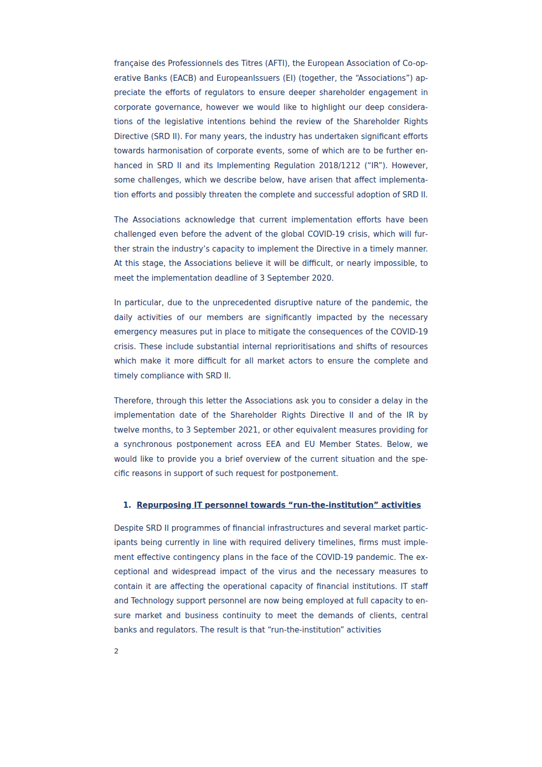française des Professionnels des Titres (AFTI), the European Association of Co-operative Banks (EACB) and EuropeanIssuers (EI) (together, the “Associations”) appreciate the efforts of regulators to ensure deeper shareholder engagement in corporate governance, however we would like to highlight our deep considerations of the legislative intentions behind the review of the Shareholder Rights Directive (SRD II). For many years, the industry has undertaken significant efforts towards harmonisation of corporate events, some of which are to be further enhanced in SRD II and its Implementing Regulation 2018/1212 (“IR”). However, some challenges, which we describe below, have arisen that affect implementation efforts and possibly threaten the complete and successful adoption of SRD II.
The Associations acknowledge that current implementation efforts have been challenged even before the advent of the global COVID-19 crisis, which will further strain the industry’s capacity to implement the Directive in a timely manner. At this stage, the Associations believe it will be difficult, or nearly impossible, to meet the implementation deadline of 3 September 2020.
In particular, due to the unprecedented disruptive nature of the pandemic, the daily activities of our members are significantly impacted by the necessary emergency measures put in place to mitigate the consequences of the COVID-19 crisis. These include substantial internal reprioritisations and shifts of resources which make it more difficult for all market actors to ensure the complete and timely compliance with SRD II.
Therefore, through this letter the Associations ask you to consider a delay in the implementation date of the Shareholder Rights Directive II and of the IR by twelve months, to 3 September 2021, or other equivalent measures providing for a synchronous postponement across EEA and EU Member States. Below, we would like to provide you a brief overview of the current situation and the specific reasons in support of such request for postponement.
Repurposing IT personnel towards “run-the-institution” activities
Despite SRD II programmes of financial infrastructures and several market participants being currently in line with required delivery timelines, firms must implement effective contingency plans in the face of the COVID-19 pandemic. The exceptional and widespread impact of the virus and the necessary measures to contain it are affecting the operational capacity of financial institutions. IT staff and Technology support personnel are now being employed at full capacity to ensure market and business continuity to meet the demands of clients, central banks and regulators. The result is that “run-the-institution” activities
2